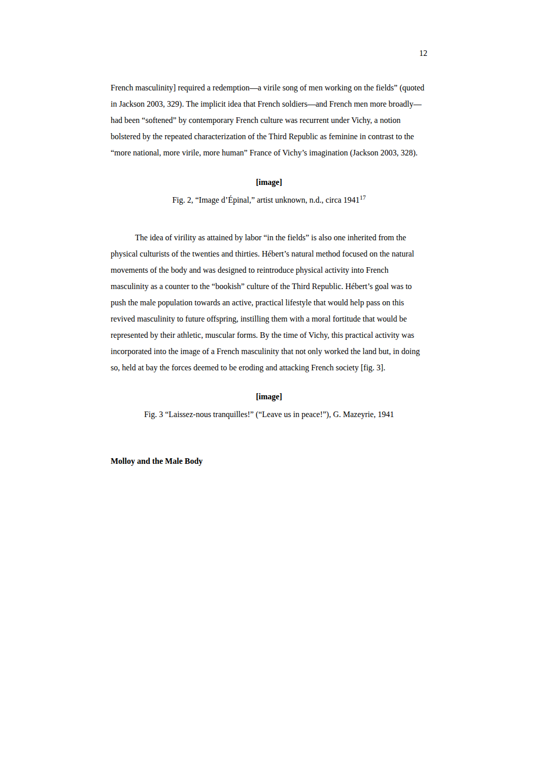12
French masculinity] required a redemption—a virile song of men working on the fields” (quoted in Jackson 2003, 329). The implicit idea that French soldiers—and French men more broadly—had been “softened” by contemporary French culture was recurrent under Vichy, a notion bolstered by the repeated characterization of the Third Republic as feminine in contrast to the “more national, more virile, more human” France of Vichy’s imagination (Jackson 2003, 328).
[image]
Fig. 2, “Image d’Épinal,” artist unknown, n.d., circa 194117
The idea of virility as attained by labor “in the fields” is also one inherited from the physical culturists of the twenties and thirties. Hébert’s natural method focused on the natural movements of the body and was designed to reintroduce physical activity into French masculinity as a counter to the “bookish” culture of the Third Republic. Hébert’s goal was to push the male population towards an active, practical lifestyle that would help pass on this revived masculinity to future offspring, instilling them with a moral fortitude that would be represented by their athletic, muscular forms. By the time of Vichy, this practical activity was incorporated into the image of a French masculinity that not only worked the land but, in doing so, held at bay the forces deemed to be eroding and attacking French society [fig. 3].
[image]
Fig. 3 “Laissez-nous tranquilles!” (“Leave us in peace!”), G. Mazeyrie, 1941
Molloy and the Male Body